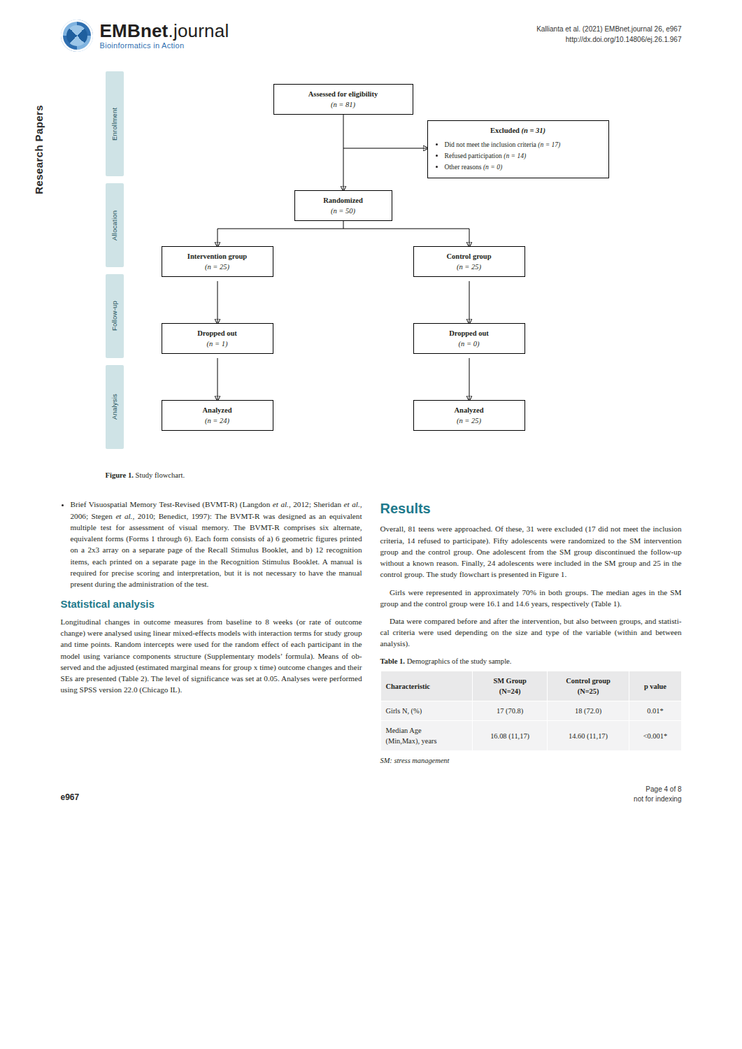EMBnet.journal
Bioinformatics in Action
Kallianta et al. (2021) EMBnet.journal 26, e967
http://dx.doi.org/10.14806/ej.26.1.967
Research Papers
Enrollment
Allocation
Follow-up
Analysis
Assessed for eligibility
(n = 81)
Excluded (n = 31)
Did not meet the inclusion criteria (n = 17)
Refused participation (n = 14)
Other reasons (n = 0)
Randomized
(n = 50)
Intervention group
(n = 25)
Control group
(n = 25)
Dropped out
(n = 1)
Dropped out
(n = 0)
Analyzed
(n = 24)
Analyzed
(n = 25)
Figure 1. Study flowchart.
Brief Visuospatial Memory Test-Revised (BVMT-R) (Langdon et al., 2012; Sheridan et al., 2006; Stegen et al., 2010; Benedict, 1997): The BVMT-R was designed as an equivalent multiple test for assessment of visual memory. The BVMT-R comprises six alternate, equivalent forms (Forms 1 through 6). Each form consists of a) 6 geometric figures printed on a 2x3 array on a separate page of the Recall Stimulus Booklet, and b) 12 recognition items, each printed on a separate page in the Recognition Stimulus Booklet. A manual is required for precise scoring and interpretation, but it is not necessary to have the manual present during the administration of the test.
Statistical analysis
Longitudinal changes in outcome measures from baseline to 8 weeks (or rate of outcome change) were analysed using linear mixed-effects models with interaction terms for study group and time points. Random intercepts were used for the random effect of each participant in the model using variance components structure (Supplementary models’ formula). Means of observed and the adjusted (estimated marginal means for group x time) outcome changes and their SEs are presented (Table 2). The level of significance was set at 0.05. Analyses were performed using SPSS version 22.0 (Chicago IL).
Results
Overall, 81 teens were approached. Of these, 31 were excluded (17 did not meet the inclusion criteria, 14 refused to participate). Fifty adolescents were randomized to the SM intervention group and the control group. One adolescent from the SM group discontinued the follow-up without a known reason. Finally, 24 adolescents were included in the SM group and 25 in the control group. The study flowchart is presented in Figure 1.
Girls were represented in approximately 70% in both groups. The median ages in the SM group and the control group were 16.1 and 14.6 years, respectively (Table 1).
Data were compared before and after the intervention, but also between groups, and statistical criteria were used depending on the size and type of the variable (within and between analysis).
Table 1. Demographics of the study sample.
| Characteristic | SM Group (N=24) | Control group (N=25) | p value |
| --- | --- | --- | --- |
| Girls N, (%) | 17 (70.8) | 18 (72.0) | 0.01* |
| Median Age (Min,Max), years | 16.08 (11,17) | 14.60 (11,17) | <0.001* |
SM: stress management
e967
Page 4 of 8
not for indexing